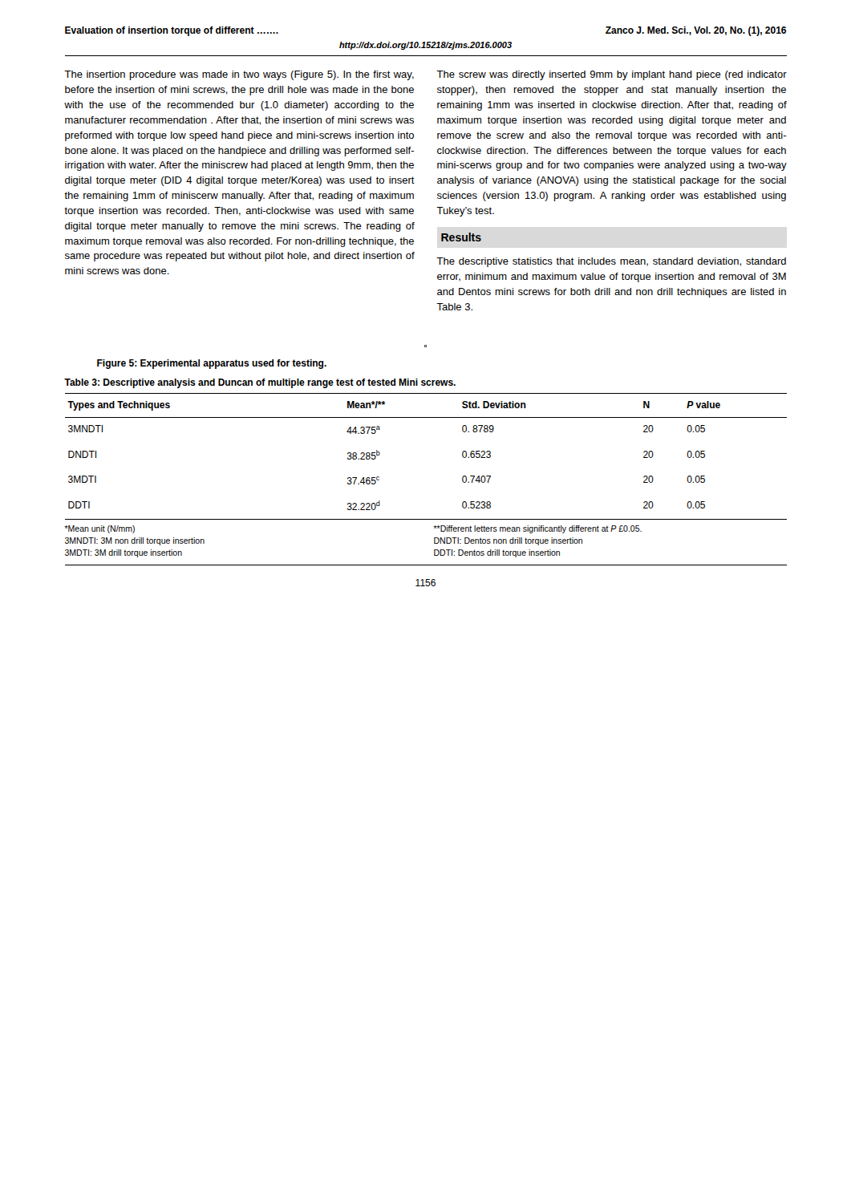Evaluation of insertion torque of different ……. Zanco J. Med. Sci., Vol. 20, No. (1), 2016
http://dx.doi.org/10.15218/zjms.2016.0003
The insertion procedure was made in two ways (Figure 5). In the first way, before the insertion of mini screws, the pre drill hole was made in the bone with the use of the recommended bur (1.0 diameter) according to the manufacturer recommendation . After that, the insertion of mini screws was preformed with torque low speed hand piece and mini-screws insertion into bone alone. It was placed on the handpiece and drilling was performed self-irrigation with water. After the miniscrew had placed at length 9mm, then the digital torque meter (DID 4 digital torque meter/Korea) was used to insert the remaining 1mm of miniscerw manually. After that, reading of maximum torque insertion was recorded. Then, anti-clockwise was used with same digital torque meter manually to remove the mini screws. The reading of maximum torque removal was also recorded. For non-drilling technique, the same procedure was repeated but without pilot hole, and direct insertion of mini screws was done.
The screw was directly inserted 9mm by implant hand piece (red indicator stopper), then removed the stopper and stat manually insertion the remaining 1mm was inserted in clockwise direction. After that, reading of maximum torque insertion was recorded using digital torque meter and remove the screw and also the removal torque was recorded with anti-clockwise direction. The differences between the torque values for each mini-scerws group and for two companies were analyzed using a two-way analysis of variance (ANOVA) using the statistical package for the social sciences (version 13.0) program. A ranking order was established using Tukey’s test.
Results
The descriptive statistics that includes mean, standard deviation, standard error, minimum and maximum value of torque insertion and removal of 3M and Dentos mini screws for both drill and non drill techniques are listed in Table 3.
Figure 5: Experimental apparatus used for testing.
Table 3: Descriptive analysis and Duncan of multiple range test of tested Mini screws.
| Types and Techniques | Mean*/** | Std. Deviation | N | P value |
| --- | --- | --- | --- | --- |
| 3MNDTI | 44.375 a | 0. 8789 | 20 | 0.05 |
| DNDTI | 38.285 b | 0.6523 | 20 | 0.05 |
| 3MDTI | 37.465 c | 0.7407 | 20 | 0.05 |
| DDTI | 32.220 d | 0.5238 | 20 | 0.05 |
*Mean unit (N/mm)
3MNDTI: 3M non drill torque insertion
3MDTI: 3M drill torque insertion
**Different letters mean significantly different at P £0.05.
DNDTI: Dentos non drill torque insertion
DDTI: Dentos drill torque insertion
1156